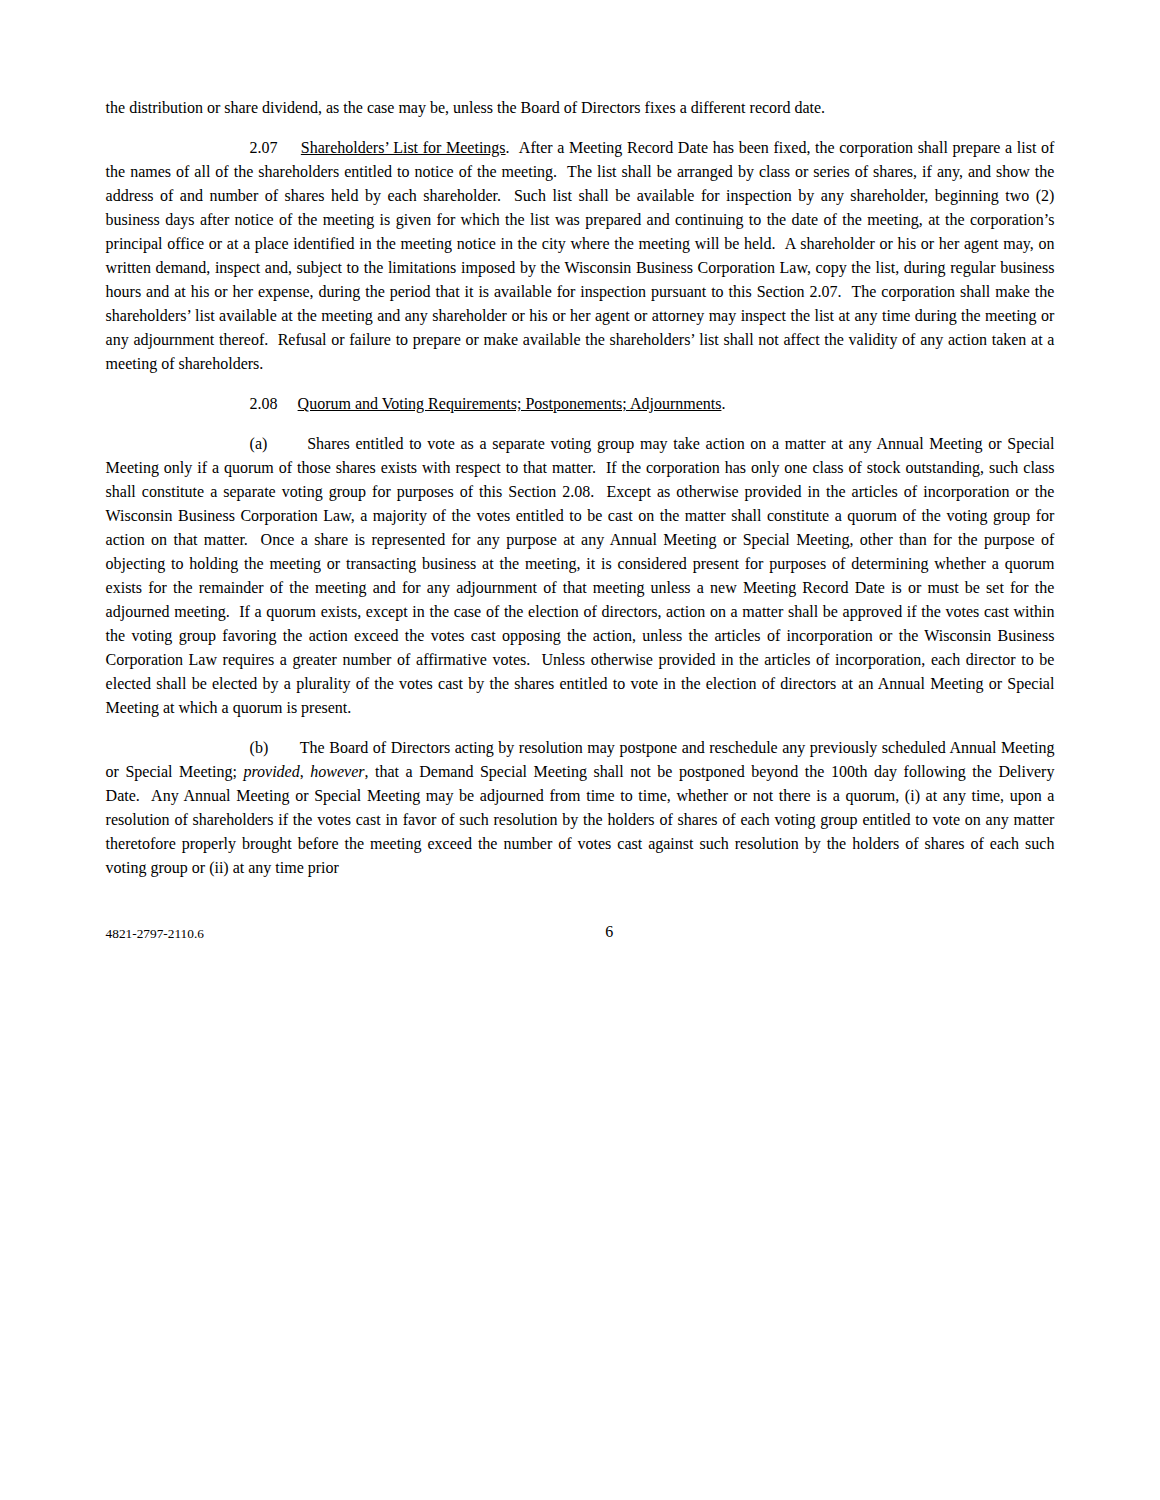the distribution or share dividend, as the case may be, unless the Board of Directors fixes a different record date.
2.07 Shareholders’ List for Meetings. After a Meeting Record Date has been fixed, the corporation shall prepare a list of the names of all of the shareholders entitled to notice of the meeting. The list shall be arranged by class or series of shares, if any, and show the address of and number of shares held by each shareholder. Such list shall be available for inspection by any shareholder, beginning two (2) business days after notice of the meeting is given for which the list was prepared and continuing to the date of the meeting, at the corporation’s principal office or at a place identified in the meeting notice in the city where the meeting will be held. A shareholder or his or her agent may, on written demand, inspect and, subject to the limitations imposed by the Wisconsin Business Corporation Law, copy the list, during regular business hours and at his or her expense, during the period that it is available for inspection pursuant to this Section 2.07. The corporation shall make the shareholders’ list available at the meeting and any shareholder or his or her agent or attorney may inspect the list at any time during the meeting or any adjournment thereof. Refusal or failure to prepare or make available the shareholders’ list shall not affect the validity of any action taken at a meeting of shareholders.
2.08 Quorum and Voting Requirements; Postponements; Adjournments.
(a) Shares entitled to vote as a separate voting group may take action on a matter at any Annual Meeting or Special Meeting only if a quorum of those shares exists with respect to that matter. If the corporation has only one class of stock outstanding, such class shall constitute a separate voting group for purposes of this Section 2.08. Except as otherwise provided in the articles of incorporation or the Wisconsin Business Corporation Law, a majority of the votes entitled to be cast on the matter shall constitute a quorum of the voting group for action on that matter. Once a share is represented for any purpose at any Annual Meeting or Special Meeting, other than for the purpose of objecting to holding the meeting or transacting business at the meeting, it is considered present for purposes of determining whether a quorum exists for the remainder of the meeting and for any adjournment of that meeting unless a new Meeting Record Date is or must be set for the adjourned meeting. If a quorum exists, except in the case of the election of directors, action on a matter shall be approved if the votes cast within the voting group favoring the action exceed the votes cast opposing the action, unless the articles of incorporation or the Wisconsin Business Corporation Law requires a greater number of affirmative votes. Unless otherwise provided in the articles of incorporation, each director to be elected shall be elected by a plurality of the votes cast by the shares entitled to vote in the election of directors at an Annual Meeting or Special Meeting at which a quorum is present.
(b) The Board of Directors acting by resolution may postpone and reschedule any previously scheduled Annual Meeting or Special Meeting; provided, however, that a Demand Special Meeting shall not be postponed beyond the 100th day following the Delivery Date. Any Annual Meeting or Special Meeting may be adjourned from time to time, whether or not there is a quorum, (i) at any time, upon a resolution of shareholders if the votes cast in favor of such resolution by the holders of shares of each voting group entitled to vote on any matter theretofore properly brought before the meeting exceed the number of votes cast against such resolution by the holders of shares of each such voting group or (ii) at any time prior
4821-2797-2110.6 6